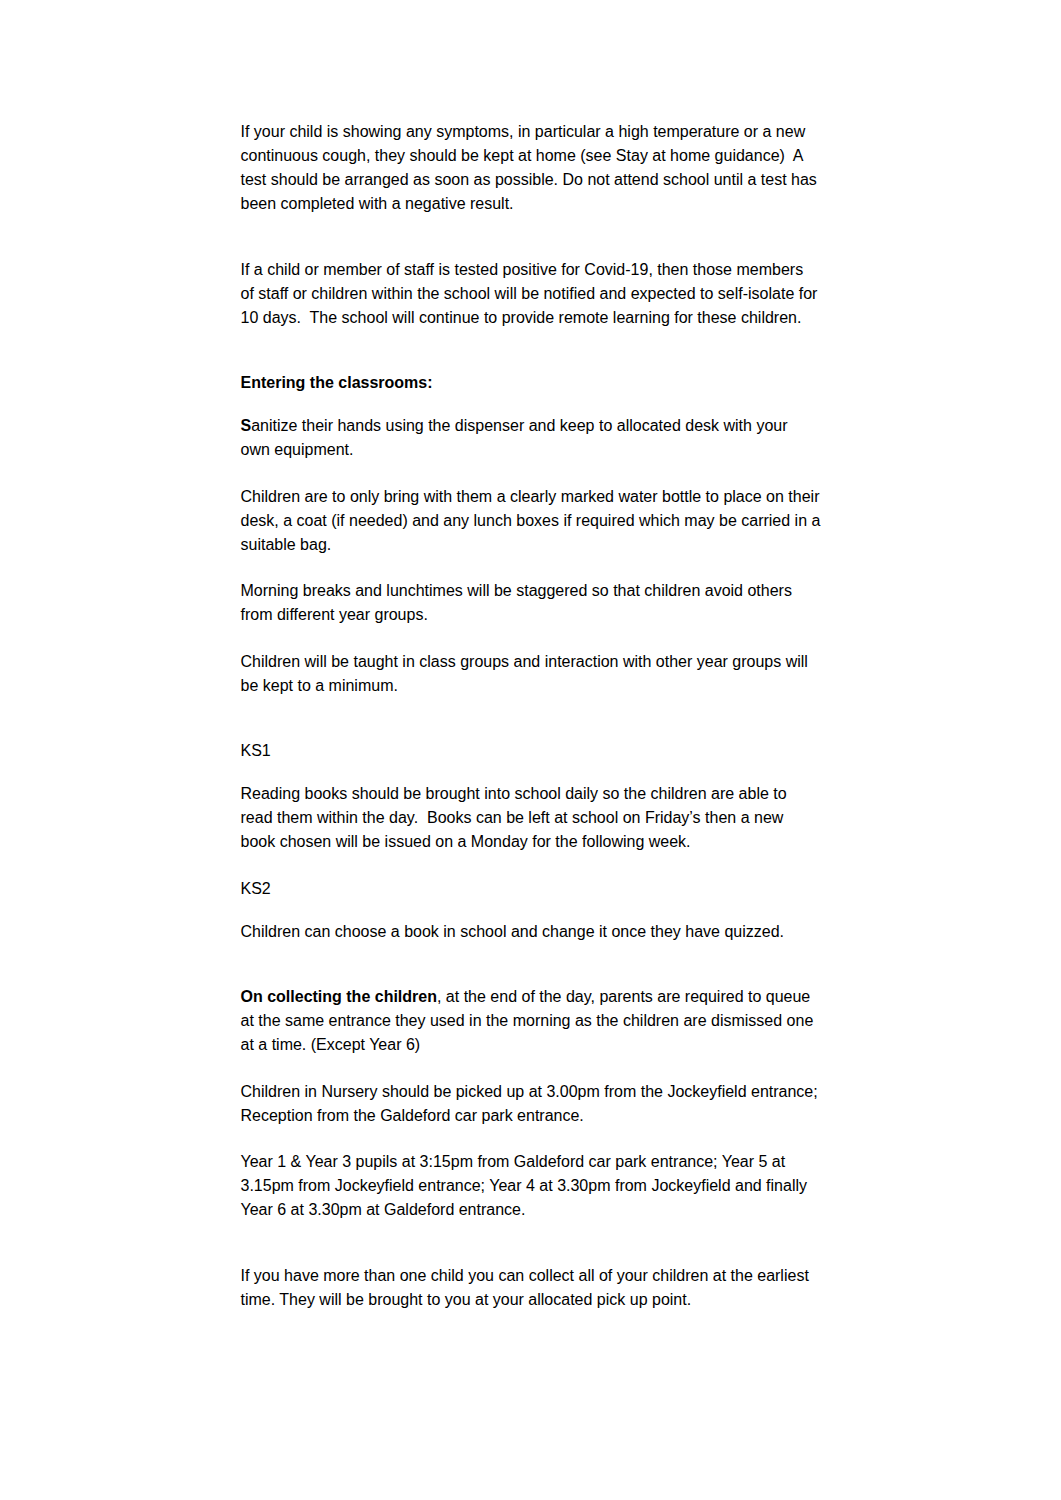If your child is showing any symptoms, in particular a high temperature or a new continuous cough, they should be kept at home (see Stay at home guidance) A test should be arranged as soon as possible. Do not attend school until a test has been completed with a negative result.
If a child or member of staff is tested positive for Covid-19, then those members of staff or children within the school will be notified and expected to self-isolate for 10 days. The school will continue to provide remote learning for these children.
Entering the classrooms:
Sanitize their hands using the dispenser and keep to allocated desk with your own equipment.
Children are to only bring with them a clearly marked water bottle to place on their desk, a coat (if needed) and any lunch boxes if required which may be carried in a suitable bag.
Morning breaks and lunchtimes will be staggered so that children avoid others from different year groups.
Children will be taught in class groups and interaction with other year groups will be kept to a minimum.
KS1
Reading books should be brought into school daily so the children are able to read them within the day. Books can be left at school on Friday’s then a new book chosen will be issued on a Monday for the following week.
KS2
Children can choose a book in school and change it once they have quizzed.
On collecting the children, at the end of the day, parents are required to queue at the same entrance they used in the morning as the children are dismissed one at a time. (Except Year 6)
Children in Nursery should be picked up at 3.00pm from the Jockeyfield entrance; Reception from the Galdeford car park entrance.
Year 1 & Year 3 pupils at 3:15pm from Galdeford car park entrance; Year 5 at 3.15pm from Jockeyfield entrance; Year 4 at 3.30pm from Jockeyfield and finally Year 6 at 3.30pm at Galdeford entrance.
If you have more than one child you can collect all of your children at the earliest time. They will be brought to you at your allocated pick up point.